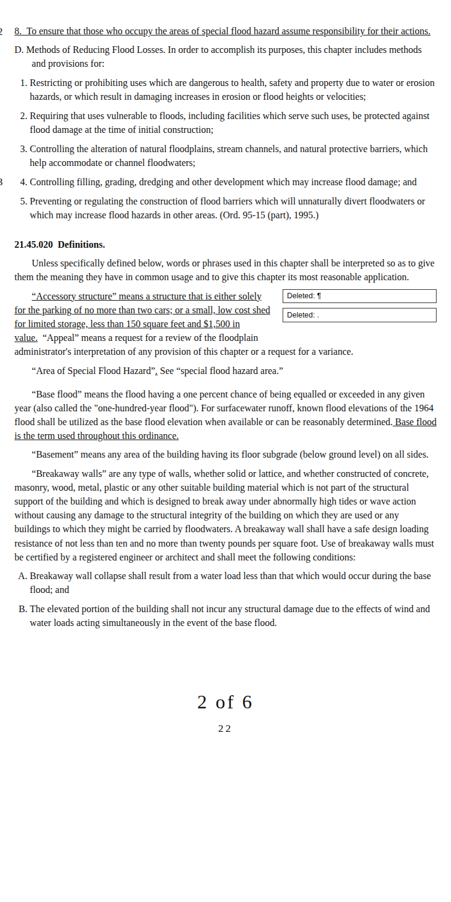2 3
8. To ensure that those who occupy the areas of special flood hazard assume responsibility for their actions.
D. Methods of Reducing Flood Losses. In order to accomplish its purposes, this chapter includes methods and provisions for:
Restricting or prohibiting uses which are dangerous to health, safety and property due to water or erosion hazards, or which result in damaging increases in erosion or flood heights or velocities;
Requiring that uses vulnerable to floods, including facilities which serve such uses, be protected against flood damage at the time of initial construction;
Controlling the alteration of natural floodplains, stream channels, and natural protective barriers, which help accommodate or channel floodwaters;
Controlling filling, grading, dredging and other development which may increase flood damage; and
Preventing or regulating the construction of flood barriers which will unnaturally divert floodwaters or which may increase flood hazards in other areas. (Ord. 95-15 (part), 1995.)
21.45.020 Definitions.
Unless specifically defined below, words or phrases used in this chapter shall be interpreted so as to give them the meaning they have in common usage and to give this chapter its most reasonable application.
Deleted: ¶
Deleted: .
“Accessory structure” means a structure that is either solely for the parking of no more than two cars; or a small, low cost shed for limited storage, less than 150 square feet and $1,500 in value. “Appeal” means a request for a review of the floodplain administrator's interpretation of any provision of this chapter or a request for a variance.
“Area of Special Flood Hazard”. See “special flood hazard area.”
“Base flood” means the flood having a one percent chance of being equalled or exceeded in any given year (also called the "one-hundred-year flood"). For surfacewater runoff, known flood elevations of the 1964 flood shall be utilized as the base flood elevation when available or can be reasonably determined. Base flood is the term used throughout this ordinance.
“Basement” means any area of the building having its floor subgrade (below ground level) on all sides.
“Breakaway walls” are any type of walls, whether solid or lattice, and whether constructed of concrete, masonry, wood, metal, plastic or any other suitable building material which is not part of the structural support of the building and which is designed to break away under abnormally high tides or wave action without causing any damage to the structural integrity of the building on which they are used or any buildings to which they might be carried by floodwaters. A breakaway wall shall have a safe design loading resistance of not less than ten and no more than twenty pounds per square foot. Use of breakaway walls must be certified by a registered engineer or architect and shall meet the following conditions:
Breakaway wall collapse shall result from a water load less than that which would occur during the base flood; and
The elevated portion of the building shall not incur any structural damage due to the effects of wind and water loads acting simultaneously in the event of the base flood.
2 of 6
22